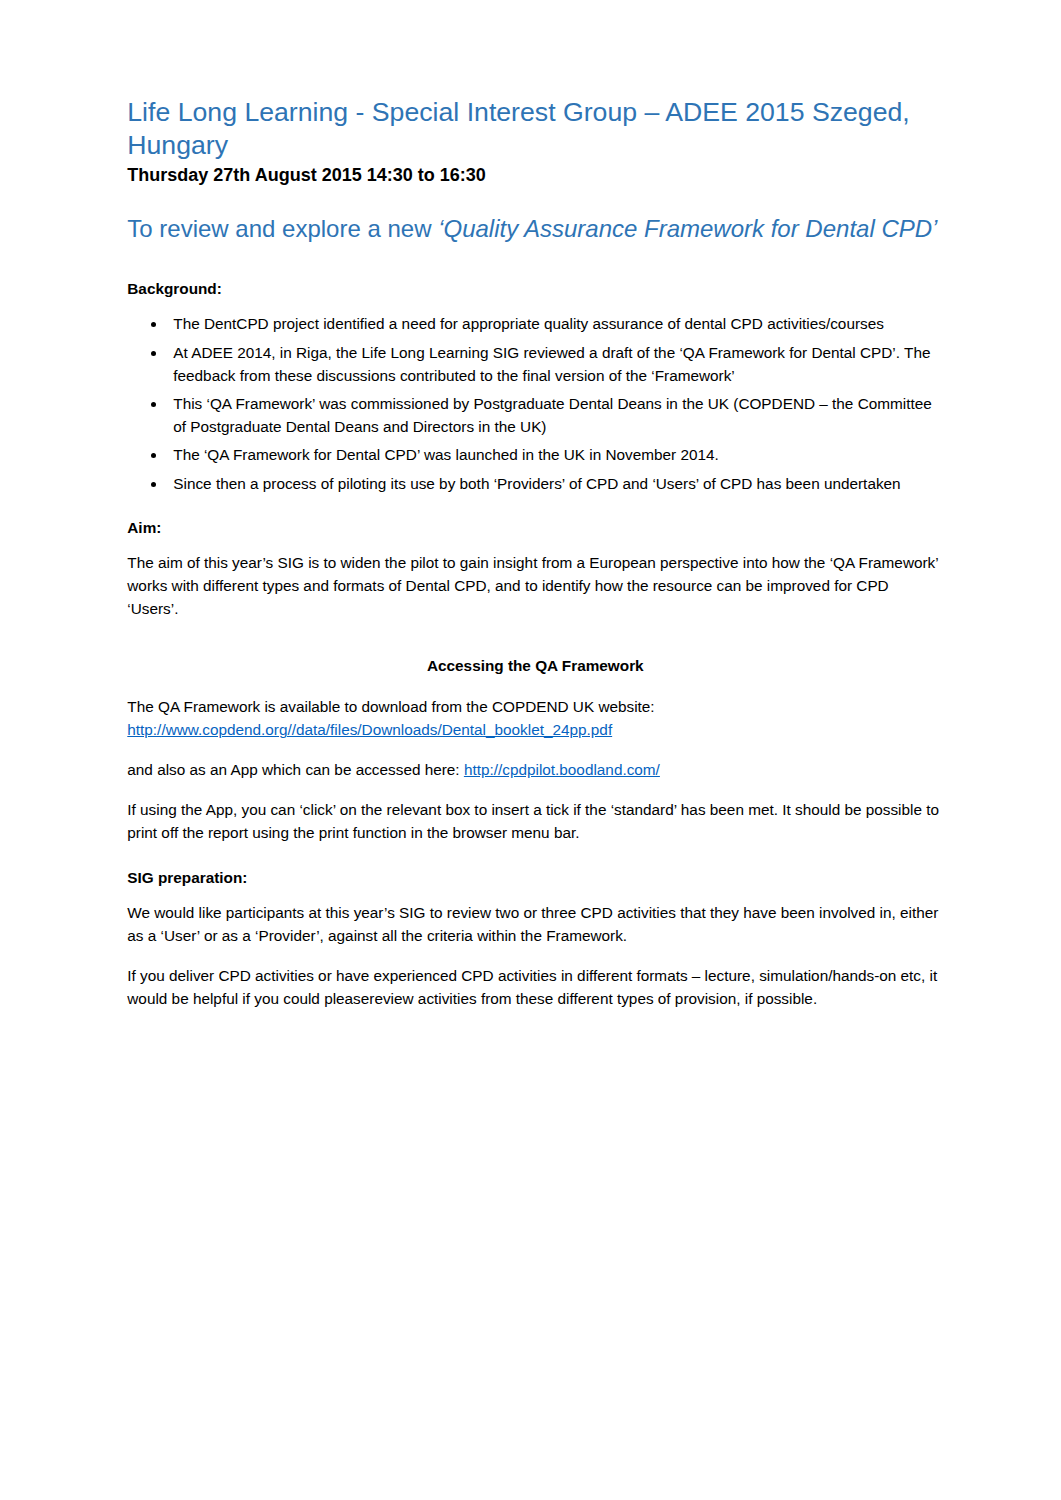Life Long Learning - Special Interest Group – ADEE 2015 Szeged, Hungary Thursday 27th August 2015 14:30 to 16:30
To review and explore a new ‘Quality Assurance Framework for Dental CPD’
Background:
The DentCPD project identified a need for appropriate quality assurance of dental CPD activities/courses
At ADEE 2014, in Riga, the Life Long Learning SIG reviewed a draft of the ‘QA Framework for Dental CPD’. The feedback from these discussions contributed to the final version of the ‘Framework’
This ‘QA Framework’ was commissioned by Postgraduate Dental Deans in the UK (COPDEND – the Committee of Postgraduate Dental Deans and Directors in the UK)
The ‘QA Framework for Dental CPD’ was launched in the UK in November 2014.
Since then a process of piloting its use by both ‘Providers’ of CPD and ‘Users’ of CPD has been undertaken
Aim:
The aim of this year’s SIG is to widen the pilot to gain insight from a European perspective into how the ‘QA Framework’ works with different types and formats of Dental CPD, and to identify how the resource can be improved for CPD ‘Users’.
Accessing the QA Framework
The QA Framework is available to download from the COPDEND UK website:
http://www.copdend.org//data/files/Downloads/Dental_booklet_24pp.pdf
and also as an App which can be accessed here: http://cpdpilot.boodland.com/
If using the App, you can ‘click’ on the relevant box to insert a tick if the ‘standard’ has been met. It should be possible to print off the report using the print function in the browser menu bar.
SIG preparation:
We would like participants at this year’s SIG to review two or three CPD activities that they have been involved in, either as a ‘User’ or as a ‘Provider’, against all the criteria within the Framework.
If you deliver CPD activities or have experienced CPD activities in different formats – lecture, simulation/hands-on etc, it would be helpful if you could pleasereview activities from these different types of provision, if possible.